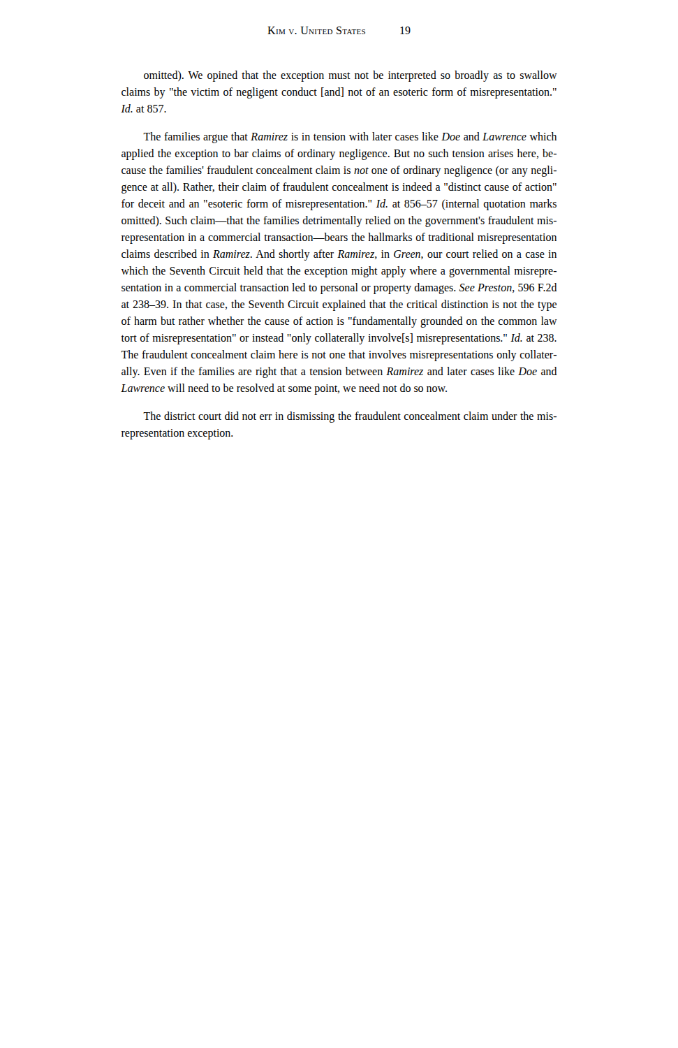Kim v. United States 19
omitted). We opined that the exception must not be interpreted so broadly as to swallow claims by "the victim of negligent conduct [and] not of an esoteric form of misrepresentation." Id. at 857.
The families argue that Ramirez is in tension with later cases like Doe and Lawrence which applied the exception to bar claims of ordinary negligence. But no such tension arises here, because the families' fraudulent concealment claim is not one of ordinary negligence (or any negligence at all). Rather, their claim of fraudulent concealment is indeed a "distinct cause of action" for deceit and an "esoteric form of misrepresentation." Id. at 856–57 (internal quotation marks omitted). Such claim—that the families detrimentally relied on the government's fraudulent misrepresentation in a commercial transaction—bears the hallmarks of traditional misrepresentation claims described in Ramirez. And shortly after Ramirez, in Green, our court relied on a case in which the Seventh Circuit held that the exception might apply where a governmental misrepresentation in a commercial transaction led to personal or property damages. See Preston, 596 F.2d at 238–39. In that case, the Seventh Circuit explained that the critical distinction is not the type of harm but rather whether the cause of action is "fundamentally grounded on the common law tort of misrepresentation" or instead "only collaterally involve[s] misrepresentations." Id. at 238. The fraudulent concealment claim here is not one that involves misrepresentations only collaterally. Even if the families are right that a tension between Ramirez and later cases like Doe and Lawrence will need to be resolved at some point, we need not do so now.
The district court did not err in dismissing the fraudulent concealment claim under the misrepresentation exception.